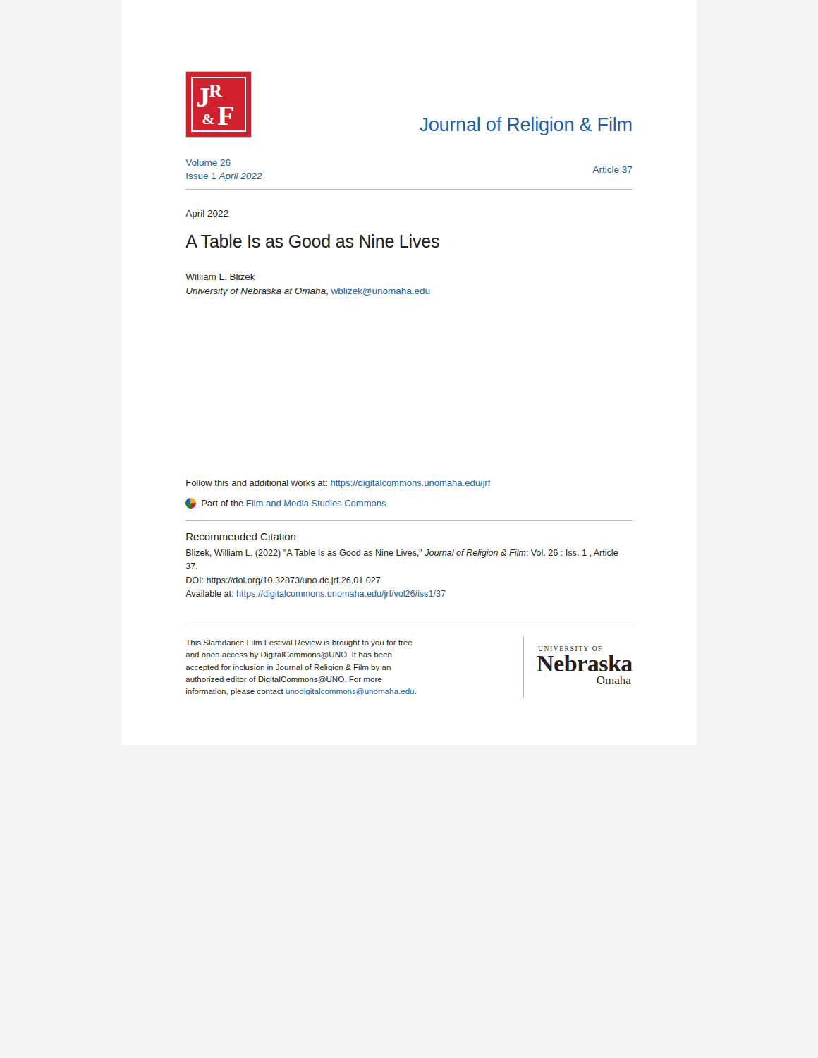JR & F
Journal of Religion & Film
Volume 26
Issue 1 April 2022
Article 37
April 2022
A Table Is as Good as Nine Lives
William L. Blizek
University of Nebraska at Omaha, wblizek@unomaha.edu
Follow this and additional works at: https://digitalcommons.unomaha.edu/jrf
Part of the Film and Media Studies Commons
Recommended Citation
Blizek, William L. (2022) "A Table Is as Good as Nine Lives," Journal of Religion & Film: Vol. 26 : Iss. 1 , Article 37.
DOI: https://doi.org/10.32873/uno.dc.jrf.26.01.027
Available at: https://digitalcommons.unomaha.edu/jrf/vol26/iss1/37
This Slamdance Film Festival Review is brought to you for free and open access by DigitalCommons@UNO. It has been accepted for inclusion in Journal of Religion & Film by an authorized editor of DigitalCommons@UNO. For more information, please contact unodigitalcommons@unomaha.edu.
University of
Nebraska
Omaha